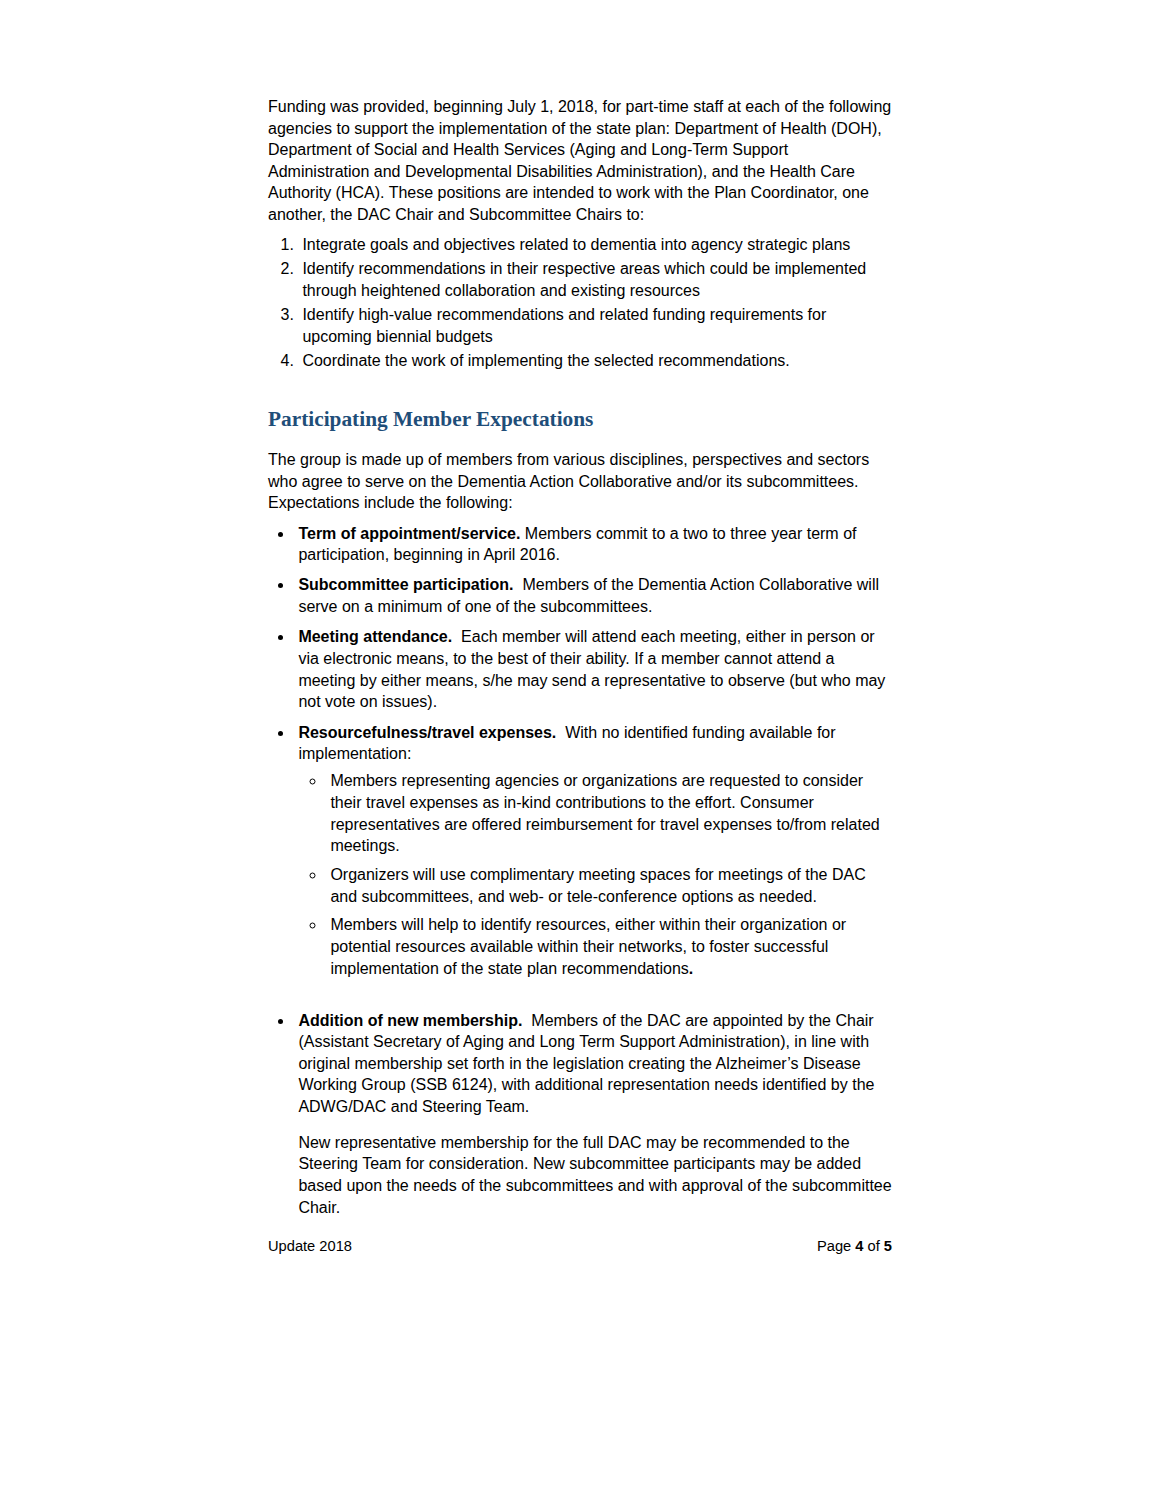Funding was provided, beginning July 1, 2018, for part-time staff at each of the following agencies to support the implementation of the state plan: Department of Health (DOH), Department of Social and Health Services (Aging and Long-Term Support Administration and Developmental Disabilities Administration), and the Health Care Authority (HCA). These positions are intended to work with the Plan Coordinator, one another, the DAC Chair and Subcommittee Chairs to:
Integrate goals and objectives related to dementia into agency strategic plans
Identify recommendations in their respective areas which could be implemented through heightened collaboration and existing resources
Identify high-value recommendations and related funding requirements for upcoming biennial budgets
Coordinate the work of implementing the selected recommendations.
Participating Member Expectations
The group is made up of members from various disciplines, perspectives and sectors who agree to serve on the Dementia Action Collaborative and/or its subcommittees. Expectations include the following:
Term of appointment/service. Members commit to a two to three year term of participation, beginning in April 2016.
Subcommittee participation. Members of the Dementia Action Collaborative will serve on a minimum of one of the subcommittees.
Meeting attendance. Each member will attend each meeting, either in person or via electronic means, to the best of their ability. If a member cannot attend a meeting by either means, s/he may send a representative to observe (but who may not vote on issues).
Resourcefulness/travel expenses. With no identified funding available for implementation:
Members representing agencies or organizations are requested to consider their travel expenses as in-kind contributions to the effort. Consumer representatives are offered reimbursement for travel expenses to/from related meetings.
Organizers will use complimentary meeting spaces for meetings of the DAC and subcommittees, and web- or tele-conference options as needed.
Members will help to identify resources, either within their organization or potential resources available within their networks, to foster successful implementation of the state plan recommendations.
Addition of new membership. Members of the DAC are appointed by the Chair (Assistant Secretary of Aging and Long Term Support Administration), in line with original membership set forth in the legislation creating the Alzheimer’s Disease Working Group (SSB 6124), with additional representation needs identified by the ADWG/DAC and Steering Team.
New representative membership for the full DAC may be recommended to the Steering Team for consideration. New subcommittee participants may be added based upon the needs of the subcommittees and with approval of the subcommittee Chair.
Update 2018
Page 4 of 5